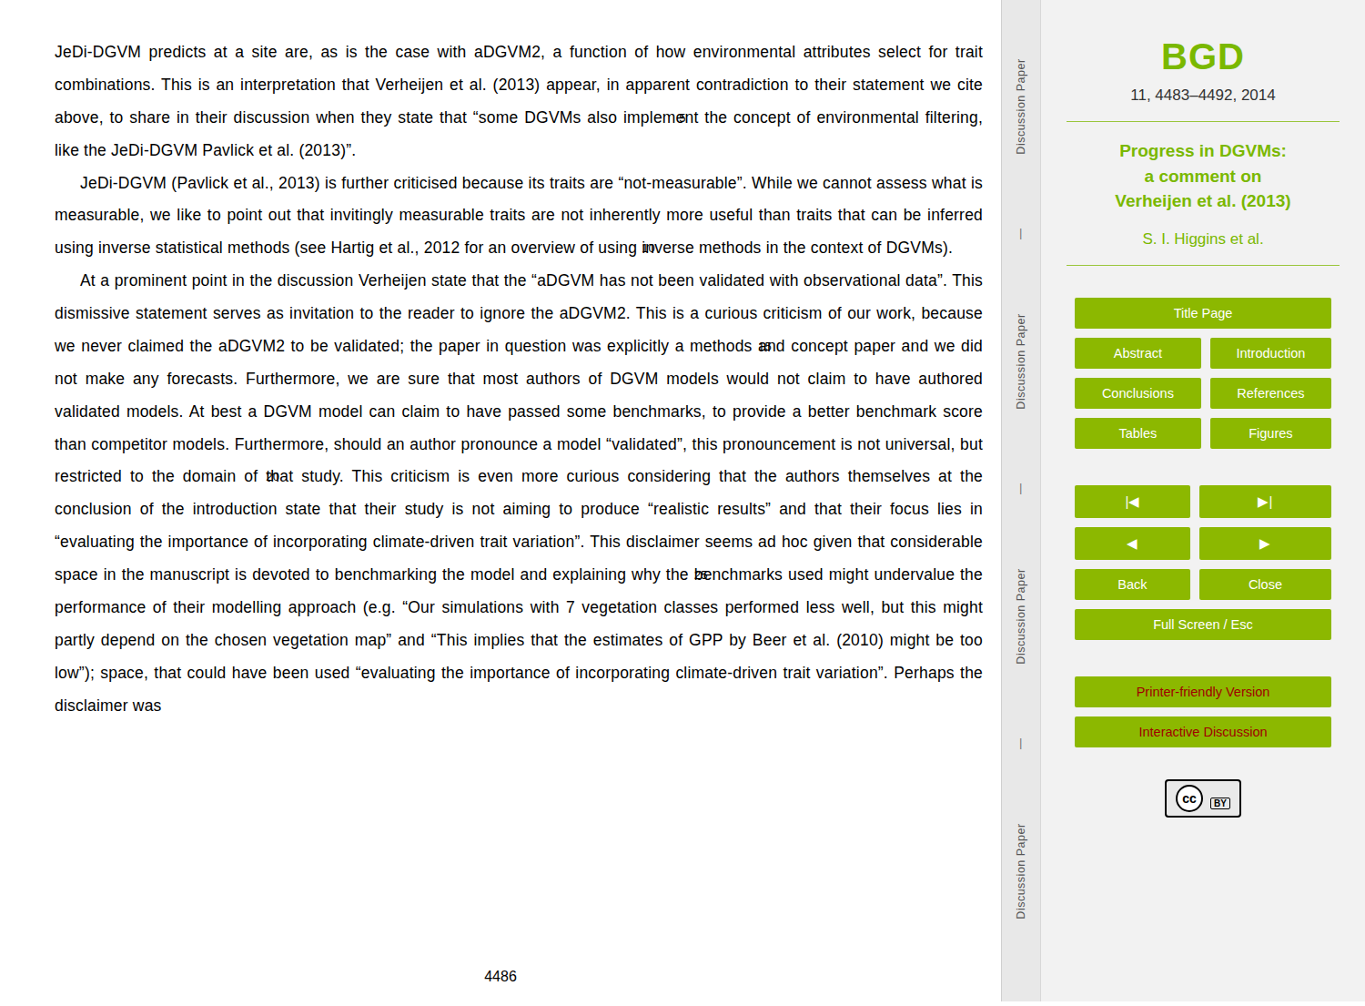JeDi-DGVM predicts at a site are, as is the case with aDGVM2, a function of how environmental attributes select for trait combinations. This is an interpretation that Verheijen et al. (2013) appear, in apparent contradiction to their statement we cite above, to share in their discussion when they state that “some DGVMs also implement 5the concept of environmental filtering, like the JeDi-DGVM Pavlick et al. (2013)”.
JeDi-DGVM (Pavlick et al., 2013) is further criticised because its traits are “not-measurable”. While we cannot assess what is measurable, we like to point out that invitingly measurable traits are not inherently more useful than traits that can be inferred using inverse statistical methods (see Hartig et al., 2012 for an overview of using 10inverse methods in the context of DGVMs).
At a prominent point in the discussion Verheijen state that the “aDGVM has not been validated with observational data”. This dismissive statement serves as invitation to the reader to ignore the aDGVM2. This is a curious criticism of our work, because we never claimed the aDGVM2 to be validated; the paper in question was explicitly a methods 15and concept paper and we did not make any forecasts. Furthermore, we are sure that most authors of DGVM models would not claim to have authored validated models. At best a DGVM model can claim to have passed some benchmarks, to provide a better benchmark score than competitor models. Furthermore, should an author pronounce a model “validated”, this pronouncement is not universal, but restricted to the domain of 20that study. This criticism is even more curious considering that the authors themselves at the conclusion of the introduction state that their study is not aiming to produce “realistic results” and that their focus lies in “evaluating the importance of incorporating climate-driven trait variation”. This disclaimer seems ad hoc given that considerable space in the manuscript is devoted to benchmarking the model and explaining why the 25benchmarks used might undervalue the performance of their modelling approach (e.g. “Our simulations with 7 vegetation classes performed less well, but this might partly depend on the chosen vegetation map” and “This implies that the estimates of GPP by Beer et al. (2010) might be too low”); space, that could have been used “evaluating the importance of incorporating climate-driven trait variation”. Perhaps the disclaimer was
4486
Discussion Paper | Discussion Paper | Discussion Paper | Discussion Paper
BGD
11, 4483–4492, 2014
Progress in DGVMs:
a comment on
Verheijen et al. (2013)
S. I. Higgins et al.
| Title Page |
| Abstract | Introduction |
| Conclusions | References |
| Tables | Figures |
| /◀ | ▶/ |
| ◀ | ▶ |
| Back | Close |
| Full Screen / Esc |
| Printer-friendly Version |
| Interactive Discussion |
cc
BY